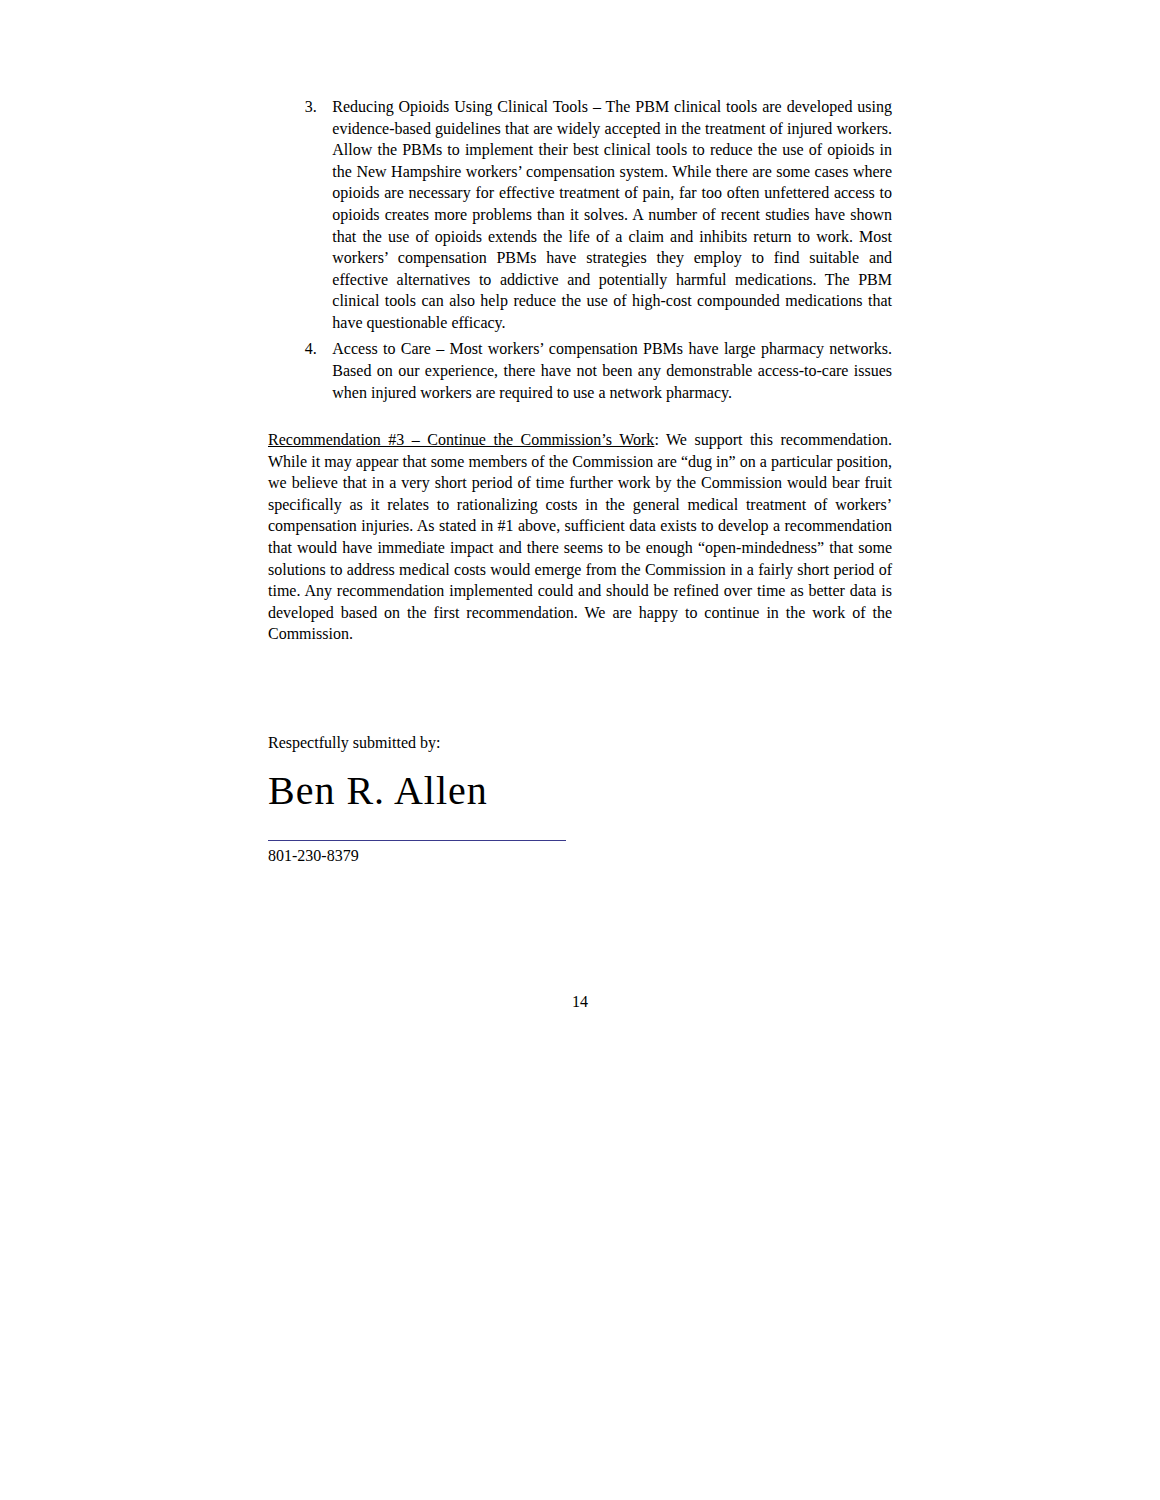Reducing Opioids Using Clinical Tools – The PBM clinical tools are developed using evidence-based guidelines that are widely accepted in the treatment of injured workers. Allow the PBMs to implement their best clinical tools to reduce the use of opioids in the New Hampshire workers’ compensation system. While there are some cases where opioids are necessary for effective treatment of pain, far too often unfettered access to opioids creates more problems than it solves. A number of recent studies have shown that the use of opioids extends the life of a claim and inhibits return to work. Most workers’ compensation PBMs have strategies they employ to find suitable and effective alternatives to addictive and potentially harmful medications. The PBM clinical tools can also help reduce the use of high-cost compounded medications that have questionable efficacy.
Access to Care – Most workers’ compensation PBMs have large pharmacy networks. Based on our experience, there have not been any demonstrable access-to-care issues when injured workers are required to use a network pharmacy.
Recommendation #3 – Continue the Commission’s Work: We support this recommendation. While it may appear that some members of the Commission are “dug in” on a particular position, we believe that in a very short period of time further work by the Commission would bear fruit specifically as it relates to rationalizing costs in the general medical treatment of workers’ compensation injuries. As stated in #1 above, sufficient data exists to develop a recommendation that would have immediate impact and there seems to be enough “open-mindedness” that some solutions to address medical costs would emerge from the Commission in a fairly short period of time. Any recommendation implemented could and should be refined over time as better data is developed based on the first recommendation. We are happy to continue in the work of the Commission.
Respectfully submitted by:
Ben R. Allen
801-230-8379
14